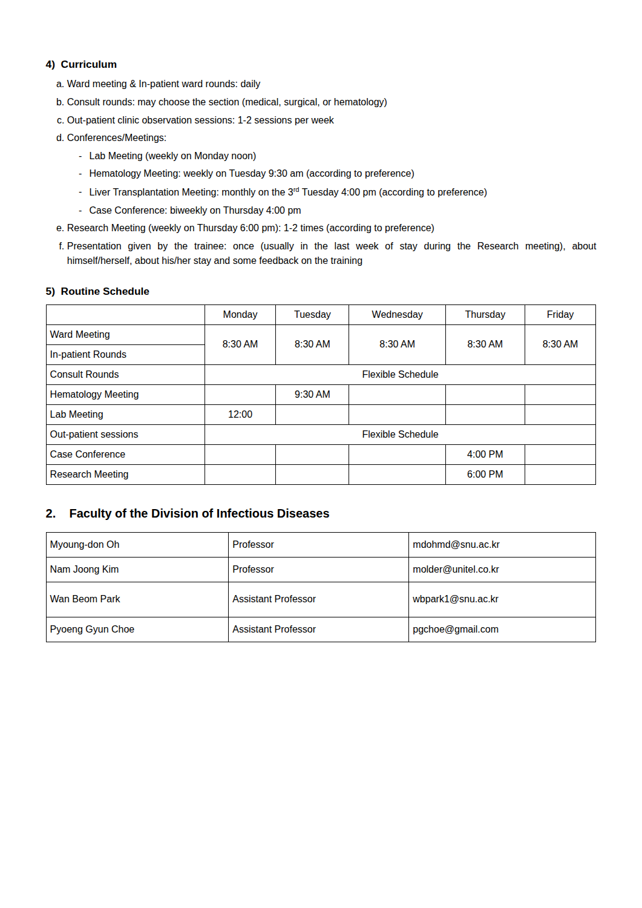4) Curriculum
Ward meeting & In-patient ward rounds: daily
Consult rounds: may choose the section (medical, surgical, or hematology)
Out-patient clinic observation sessions: 1-2 sessions per week
Conferences/Meetings:
Lab Meeting (weekly on Monday noon)
Hematology Meeting: weekly on Tuesday 9:30 am (according to preference)
Liver Transplantation Meeting: monthly on the 3rd Tuesday 4:00 pm (according to preference)
Case Conference: biweekly on Thursday 4:00 pm
Research Meeting (weekly on Thursday 6:00 pm): 1-2 times (according to preference)
Presentation given by the trainee: once (usually in the last week of stay during the Research meeting), about himself/herself, about his/her stay and some feedback on the training
5) Routine Schedule
| | Monday | Tuesday | Wednesday | Thursday | Friday |
| --- | --- | --- | --- | --- | --- |
| Ward Meeting | 8:30 AM | 8:30 AM | 8:30 AM | 8:30 AM | 8:30 AM |
| In-patient Rounds |
| Consult Rounds | Flexible Schedule |
| Hematology Meeting | | 9:30 AM | | | |
| Lab Meeting | 12:00 | | | | |
| Out-patient sessions | Flexible Schedule |
| Case Conference | | | | 4:00 PM | |
| Research Meeting | | | | 6:00 PM | |
2. Faculty of the Division of Infectious Diseases
| Myoung-don Oh | Professor | mdohmd@snu.ac.kr |
| Nam Joong Kim | Professor | molder@unitel.co.kr |
| Wan Beom Park | Assistant Professor | wbpark1@snu.ac.kr |
| Pyoeng Gyun Choe | Assistant Professor | pgchoe@gmail.com |